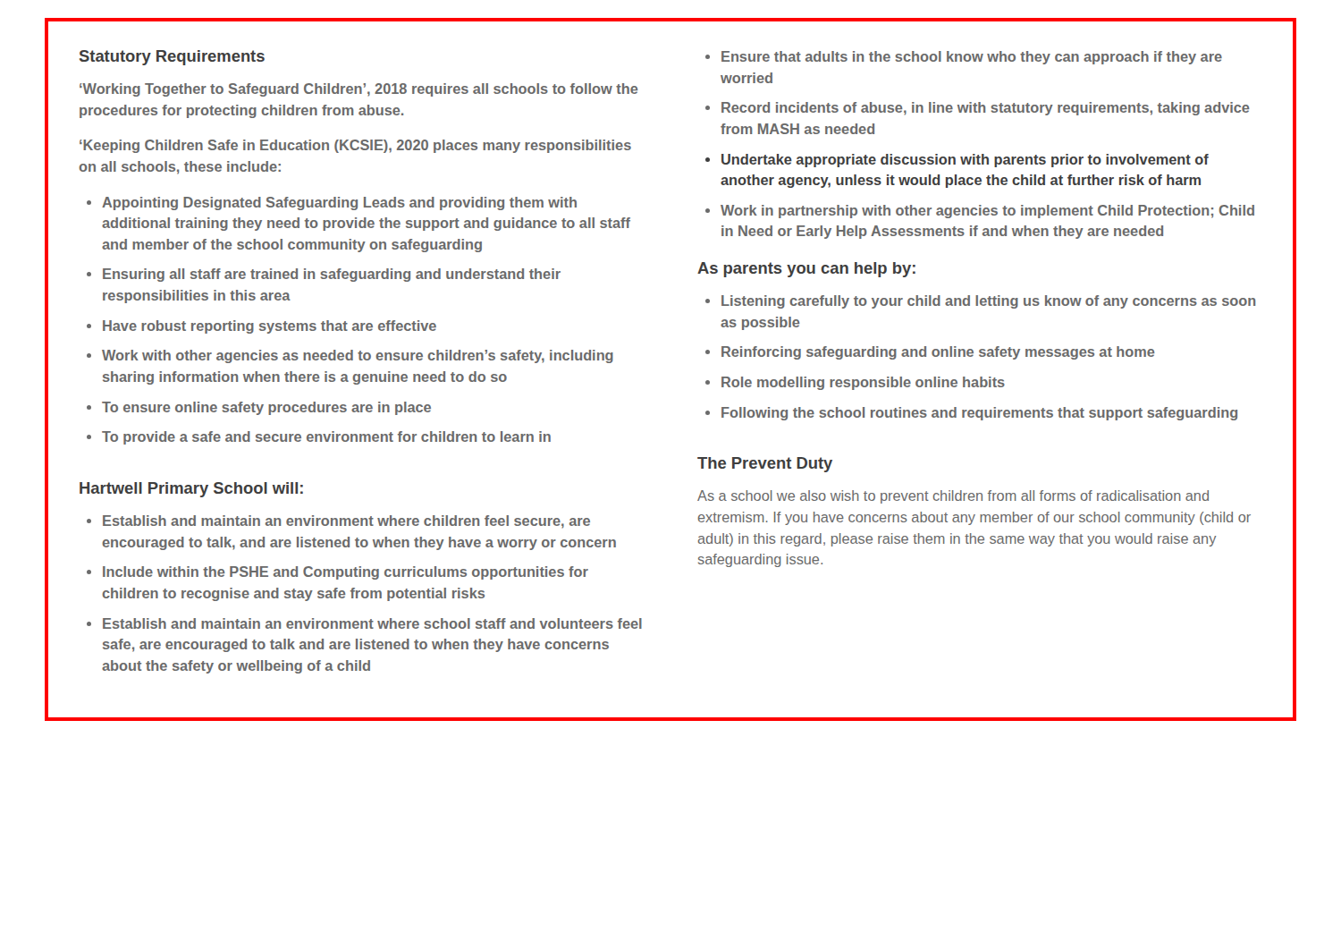Statutory Requirements
‘Working Together to Safeguard Children’, 2018 requires all schools to follow the procedures for protecting children from abuse.
‘Keeping Children Safe in Education (KCSIE), 2020 places many responsibilities on all schools, these include:
Appointing Designated Safeguarding Leads and providing them with additional training they need to provide the support and guidance to all staff and member of the school community on safeguarding
Ensuring all staff are trained in safeguarding and understand their responsibilities in this area
Have robust reporting systems that are effective
Work with other agencies as needed to ensure children’s safety, including sharing information when there is a genuine need to do so
To ensure online safety procedures are in place
To provide a safe and secure environment for children to learn in
Hartwell Primary School will:
Establish and maintain an environment where children feel secure, are encouraged to talk, and are listened to when they have a worry or concern
Include within the PSHE and Computing curriculums opportunities for children to recognise and stay safe from potential risks
Establish and maintain an environment where school staff and volunteers feel safe, are encouraged to talk and are listened to when they have concerns about the safety or wellbeing of a child
Ensure that adults in the school know who they can approach if they are worried
Record incidents of abuse, in line with statutory requirements, taking advice from MASH as needed
Undertake appropriate discussion with parents prior to involvement of another agency, unless it would place the child at further risk of harm
Work in partnership with other agencies to implement Child Protection; Child in Need or Early Help Assessments if and when they are needed
As parents you can help by:
Listening carefully to your child and letting us know of any concerns as soon as possible
Reinforcing safeguarding and online safety messages at home
Role modelling responsible online habits
Following the school routines and requirements that support safeguarding
The Prevent Duty
As a school we also wish to prevent children from all forms of radicalisation and extremism. If you have concerns about any member of our school community (child or adult) in this regard, please raise them in the same way that you would raise any safeguarding issue.